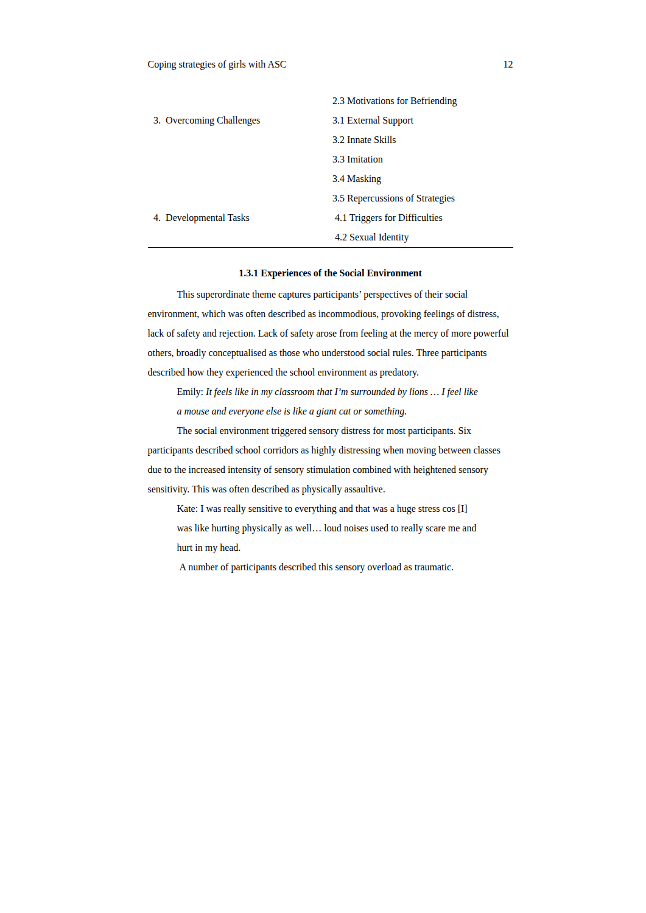Coping strategies of girls with ASC 12
| | 2.3 Motivations for Befriending |
| 3. Overcoming Challenges | 3.1 External Support |
| | 3.2 Innate Skills |
| | 3.3 Imitation |
| | 3.4 Masking |
| | 3.5 Repercussions of Strategies |
| 4. Developmental Tasks | 4.1 Triggers for Difficulties |
| | 4.2 Sexual Identity |
1.3.1 Experiences of the Social Environment
This superordinate theme captures participants’ perspectives of their social environment, which was often described as incommodious, provoking feelings of distress, lack of safety and rejection. Lack of safety arose from feeling at the mercy of more powerful others, broadly conceptualised as those who understood social rules. Three participants described how they experienced the school environment as predatory.
Emily: It feels like in my classroom that I’m surrounded by lions … I feel like a mouse and everyone else is like a giant cat or something.
The social environment triggered sensory distress for most participants. Six participants described school corridors as highly distressing when moving between classes due to the increased intensity of sensory stimulation combined with heightened sensory sensitivity. This was often described as physically assaultive.
Kate: I was really sensitive to everything and that was a huge stress cos [I] was like hurting physically as well… loud noises used to really scare me and hurt in my head.
A number of participants described this sensory overload as traumatic.